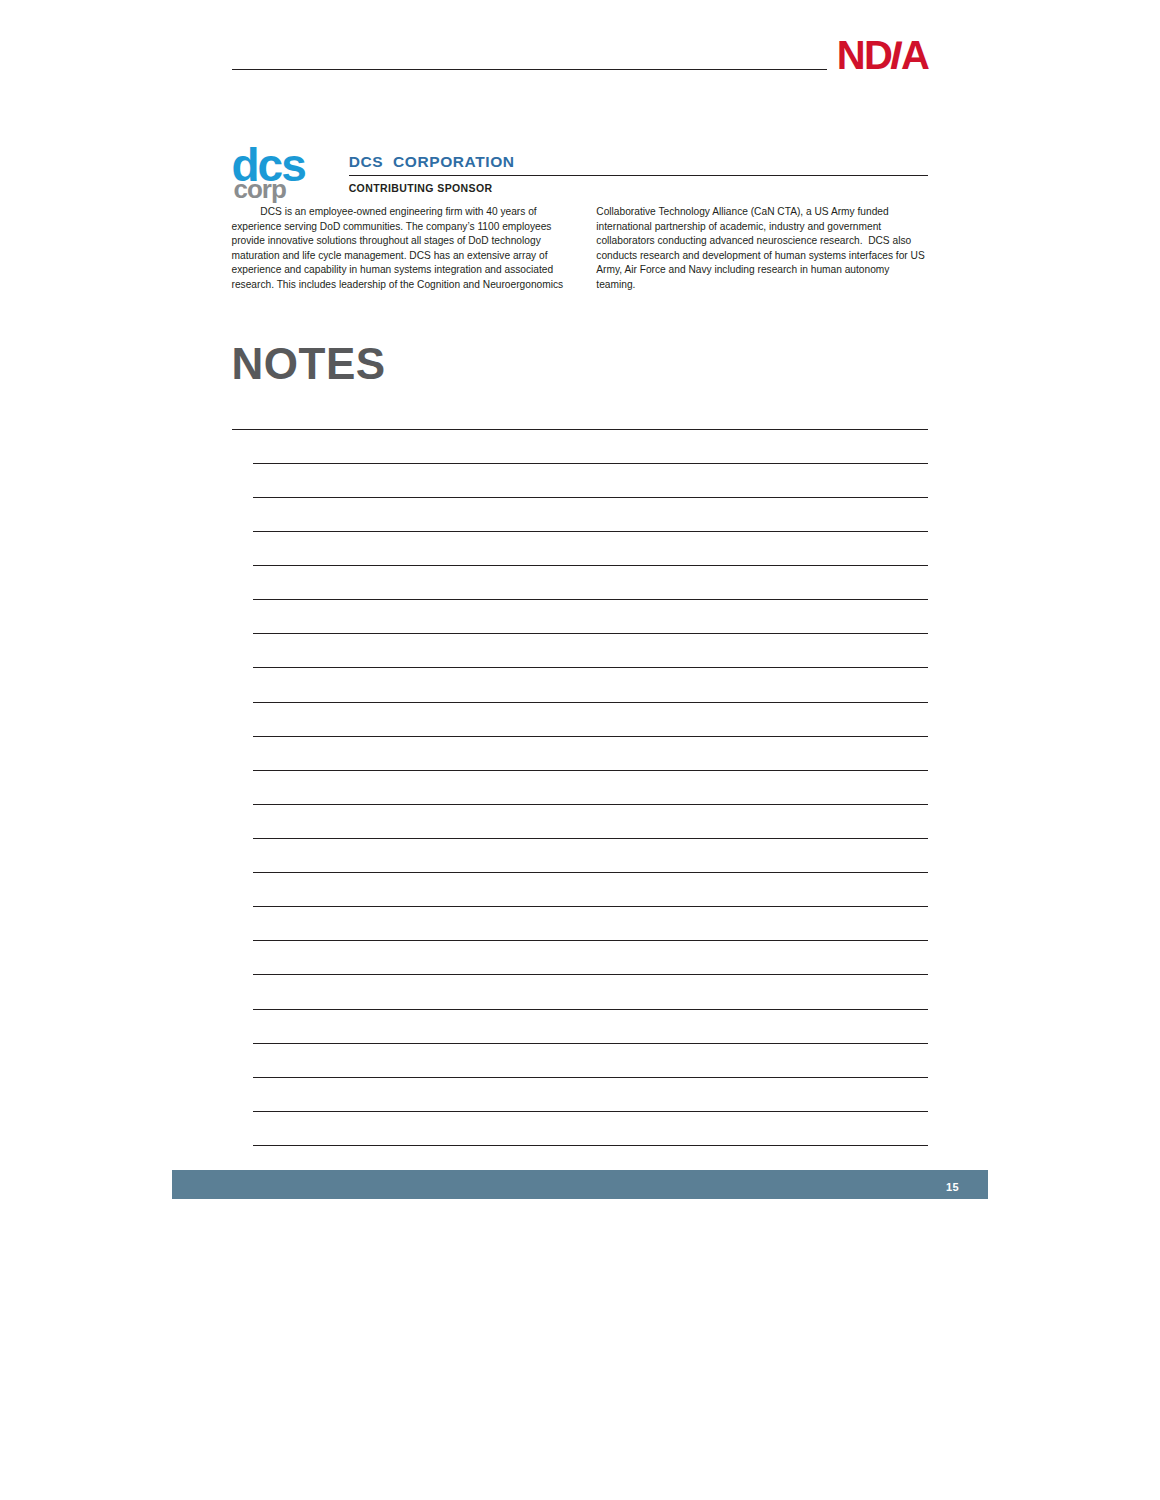NDIA
dcs corp
DCS CORPORATION
CONTRIBUTING SPONSOR
DCS is an employee-owned engineering firm with 40 years of experience serving DoD communities. The company’s 1100 employees provide innovative solutions throughout all stages of DoD technology maturation and life cycle management. DCS has an extensive array of experience and capability in human systems integration and associated research. This includes leadership of the Cognition and Neuroergonomics Collaborative Technology Alliance (CaN CTA), a US Army funded international partnership of academic, industry and government collaborators conducting advanced neuroscience research. DCS also conducts research and development of human systems interfaces for US Army, Air Force and Navy including research in human autonomy teaming.
NOTES
15